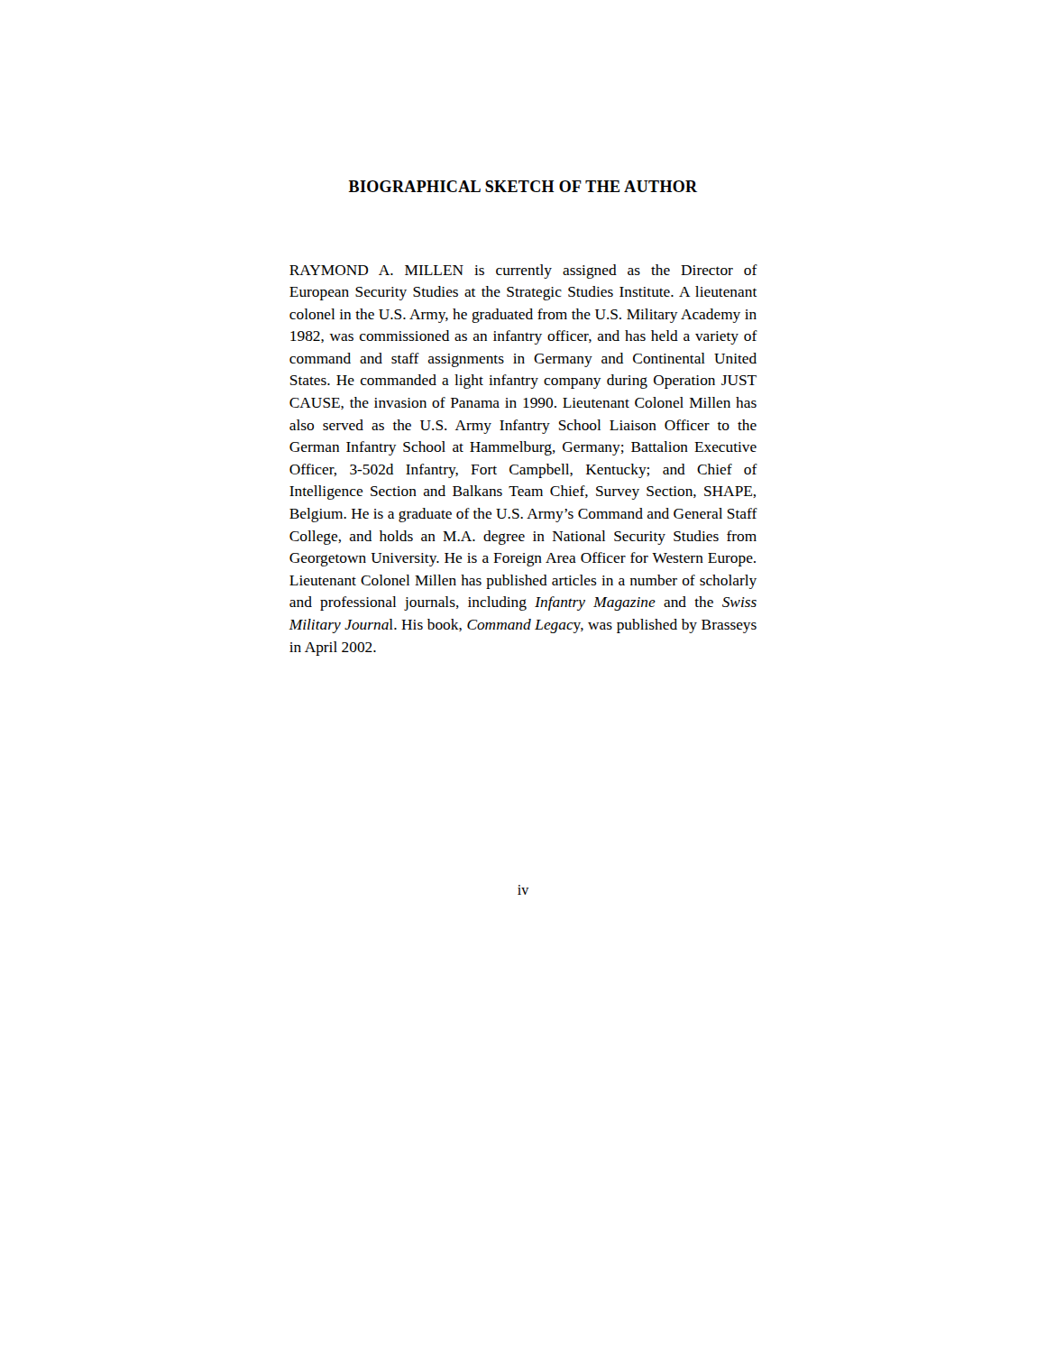BIOGRAPHICAL SKETCH OF THE AUTHOR
RAYMOND A. MILLEN is currently assigned as the Director of European Security Studies at the Strategic Studies Institute. A lieutenant colonel in the U.S. Army, he graduated from the U.S. Military Academy in 1982, was commissioned as an infantry officer, and has held a variety of command and staff assignments in Germany and Continental United States. He commanded a light infantry company during Operation JUST CAUSE, the invasion of Panama in 1990. Lieutenant Colonel Millen has also served as the U.S. Army Infantry School Liaison Officer to the German Infantry School at Hammelburg, Germany; Battalion Executive Officer, 3-502d Infantry, Fort Campbell, Kentucky; and Chief of Intelligence Section and Balkans Team Chief, Survey Section, SHAPE, Belgium. He is a graduate of the U.S. Army’s Command and General Staff College, and holds an M.A. degree in National Security Studies from Georgetown University. He is a Foreign Area Officer for Western Europe. Lieutenant Colonel Millen has published articles in a number of scholarly and professional journals, including Infantry Magazine and the Swiss Military Journal. His book, Command Legacy, was published by Brasseys in April 2002.
iv